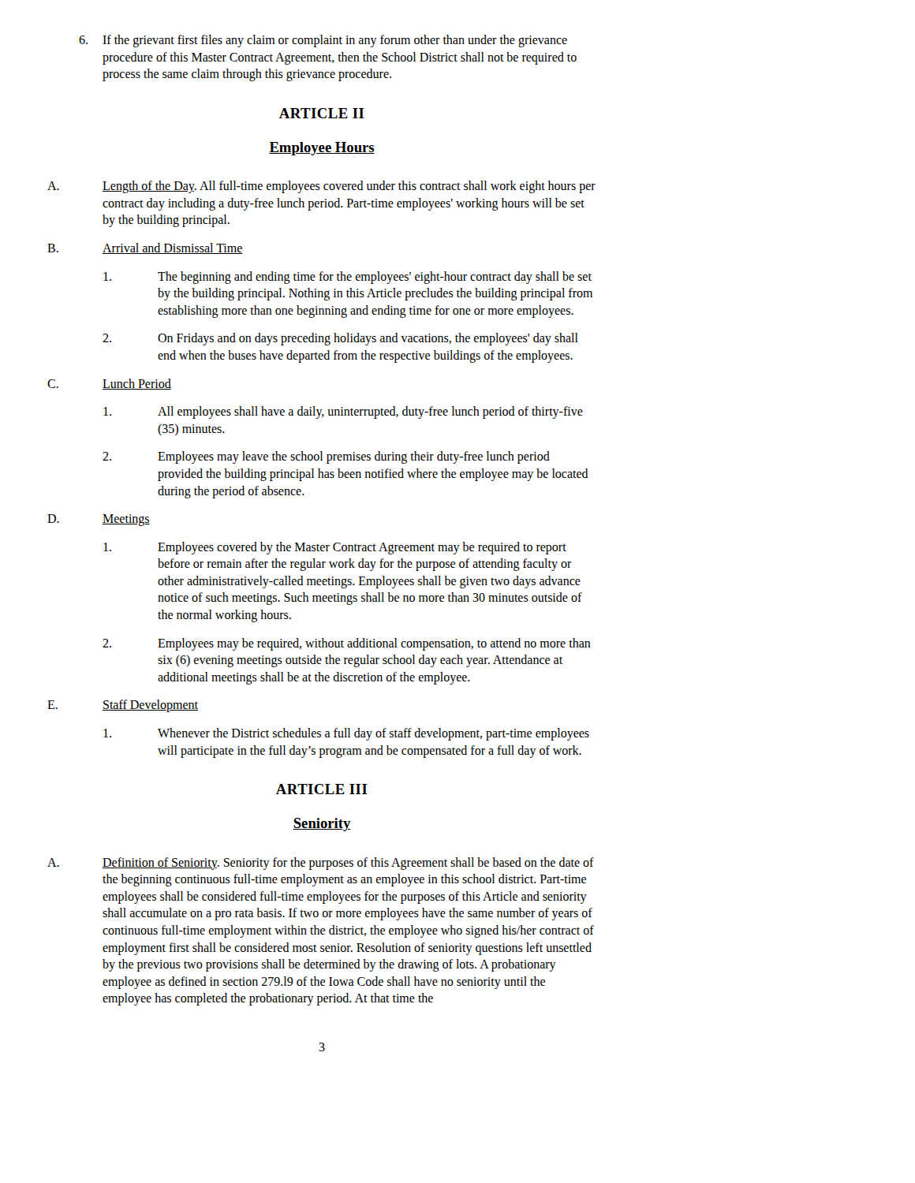6.
If the grievant first files any claim or complaint in any forum other than under the grievance procedure of this Master Contract Agreement, then the School District shall not be required to process the same claim through this grievance procedure.
ARTICLE II
Employee Hours
A.
Length of the Day. All full-time employees covered under this contract shall work eight hours per contract day including a duty-free lunch period. Part-time employees' working hours will be set by the building principal.
B.
Arrival and Dismissal Time
1.
The beginning and ending time for the employees' eight-hour contract day shall be set by the building principal. Nothing in this Article precludes the building principal from establishing more than one beginning and ending time for one or more employees.
2.
On Fridays and on days preceding holidays and vacations, the employees' day shall end when the buses have departed from the respective buildings of the employees.
C.
Lunch Period
1.
All employees shall have a daily, uninterrupted, duty-free lunch period of thirty-five (35) minutes.
2.
Employees may leave the school premises during their duty-free lunch period provided the building principal has been notified where the employee may be located during the period of absence.
D.
Meetings
1.
Employees covered by the Master Contract Agreement may be required to report before or remain after the regular work day for the purpose of attending faculty or other administratively-called meetings. Employees shall be given two days advance notice of such meetings. Such meetings shall be no more than 30 minutes outside of the normal working hours.
2.
Employees may be required, without additional compensation, to attend no more than six (6) evening meetings outside the regular school day each year. Attendance at additional meetings shall be at the discretion of the employee.
E.
Staff Development
1.
Whenever the District schedules a full day of staff development, part-time employees will participate in the full day’s program and be compensated for a full day of work.
ARTICLE III
Seniority
A.
Definition of Seniority. Seniority for the purposes of this Agreement shall be based on the date of the beginning continuous full-time employment as an employee in this school district. Part-time employees shall be considered full-time employees for the purposes of this Article and seniority shall accumulate on a pro rata basis. If two or more employees have the same number of years of continuous full-time employment within the district, the employee who signed his/her contract of employment first shall be considered most senior. Resolution of seniority questions left unsettled by the previous two provisions shall be determined by the drawing of lots. A probationary employee as defined in section 279.l9 of the Iowa Code shall have no seniority until the employee has completed the probationary period. At that time the
3